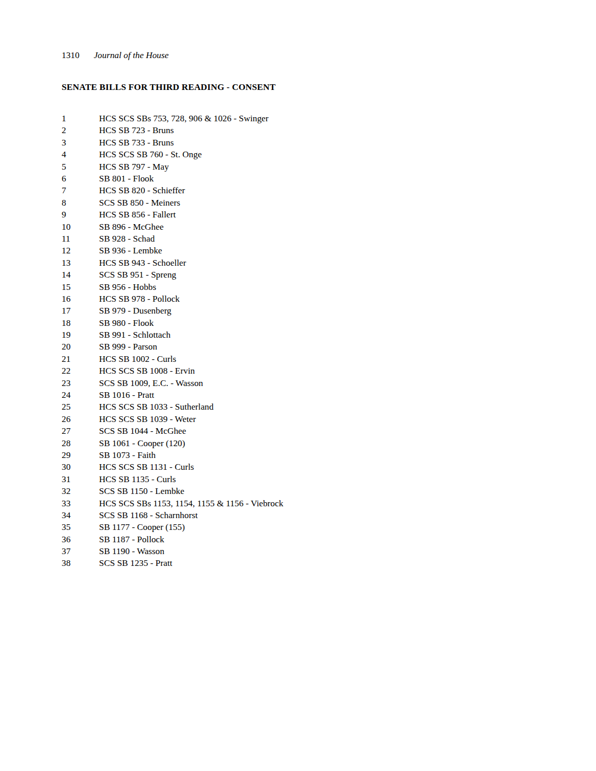1310 Journal of the House
SENATE BILLS FOR THIRD READING - CONSENT
1 HCS SCS SBs 753, 728, 906 & 1026 - Swinger
2 HCS SB 723 - Bruns
3 HCS SB 733 - Bruns
4 HCS SCS SB 760 - St. Onge
5 HCS SB 797 - May
6 SB 801 - Flook
7 HCS SB 820 - Schieffer
8 SCS SB 850 - Meiners
9 HCS SB 856 - Fallert
10 SB 896 - McGhee
11 SB 928 - Schad
12 SB 936 - Lembke
13 HCS SB 943 - Schoeller
14 SCS SB 951 - Spreng
15 SB 956 - Hobbs
16 HCS SB 978 - Pollock
17 SB 979 - Dusenberg
18 SB 980 - Flook
19 SB 991 - Schlottach
20 SB 999 - Parson
21 HCS SB 1002 - Curls
22 HCS SCS SB 1008 - Ervin
23 SCS SB 1009, E.C. - Wasson
24 SB 1016 - Pratt
25 HCS SCS SB 1033 - Sutherland
26 HCS SCS SB 1039 - Weter
27 SCS SB 1044 - McGhee
28 SB 1061 - Cooper (120)
29 SB 1073 - Faith
30 HCS SCS SB 1131 - Curls
31 HCS SB 1135 - Curls
32 SCS SB 1150 - Lembke
33 HCS SCS SBs 1153, 1154, 1155 & 1156 - Viebrock
34 SCS SB 1168 - Scharnhorst
35 SB 1177 - Cooper (155)
36 SB 1187 - Pollock
37 SB 1190 - Wasson
38 SCS SB 1235 - Pratt